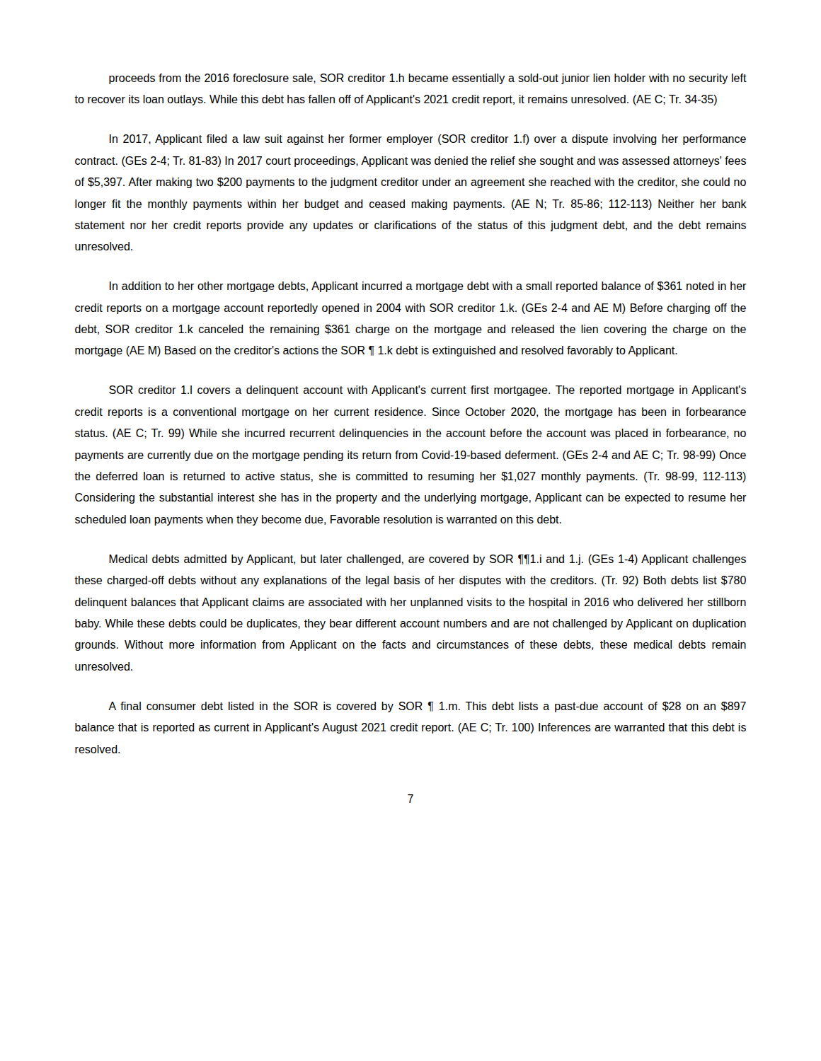proceeds from the 2016 foreclosure sale, SOR creditor 1.h became essentially a sold-out junior lien holder with no security left to recover its loan outlays. While this debt has fallen off of Applicant's 2021 credit report, it remains unresolved. (AE C; Tr. 34-35)
In 2017, Applicant filed a law suit against her former employer (SOR creditor 1.f) over a dispute involving her performance contract. (GEs 2-4; Tr. 81-83) In 2017 court proceedings, Applicant was denied the relief she sought and was assessed attorneys' fees of $5,397. After making two $200 payments to the judgment creditor under an agreement she reached with the creditor, she could no longer fit the monthly payments within her budget and ceased making payments. (AE N; Tr. 85-86; 112-113) Neither her bank statement nor her credit reports provide any updates or clarifications of the status of this judgment debt, and the debt remains unresolved.
In addition to her other mortgage debts, Applicant incurred a mortgage debt with a small reported balance of $361 noted in her credit reports on a mortgage account reportedly opened in 2004 with SOR creditor 1.k. (GEs 2-4 and AE M) Before charging off the debt, SOR creditor 1.k canceled the remaining $361 charge on the mortgage and released the lien covering the charge on the mortgage (AE M) Based on the creditor's actions the SOR ¶ 1.k debt is extinguished and resolved favorably to Applicant.
SOR creditor 1.l covers a delinquent account with Applicant's current first mortgagee. The reported mortgage in Applicant's credit reports is a conventional mortgage on her current residence. Since October 2020, the mortgage has been in forbearance status. (AE C; Tr. 99) While she incurred recurrent delinquencies in the account before the account was placed in forbearance, no payments are currently due on the mortgage pending its return from Covid-19-based deferment. (GEs 2-4 and AE C; Tr. 98-99) Once the deferred loan is returned to active status, she is committed to resuming her $1,027 monthly payments. (Tr. 98-99, 112-113) Considering the substantial interest she has in the property and the underlying mortgage, Applicant can be expected to resume her scheduled loan payments when they become due, Favorable resolution is warranted on this debt.
Medical debts admitted by Applicant, but later challenged, are covered by SOR ¶¶1.i and 1.j. (GEs 1-4) Applicant challenges these charged-off debts without any explanations of the legal basis of her disputes with the creditors. (Tr. 92) Both debts list $780 delinquent balances that Applicant claims are associated with her unplanned visits to the hospital in 2016 who delivered her stillborn baby. While these debts could be duplicates, they bear different account numbers and are not challenged by Applicant on duplication grounds. Without more information from Applicant on the facts and circumstances of these debts, these medical debts remain unresolved.
A final consumer debt listed in the SOR is covered by SOR ¶ 1.m. This debt lists a past-due account of $28 on an $897 balance that is reported as current in Applicant's August 2021 credit report. (AE C; Tr. 100) Inferences are warranted that this debt is resolved.
7